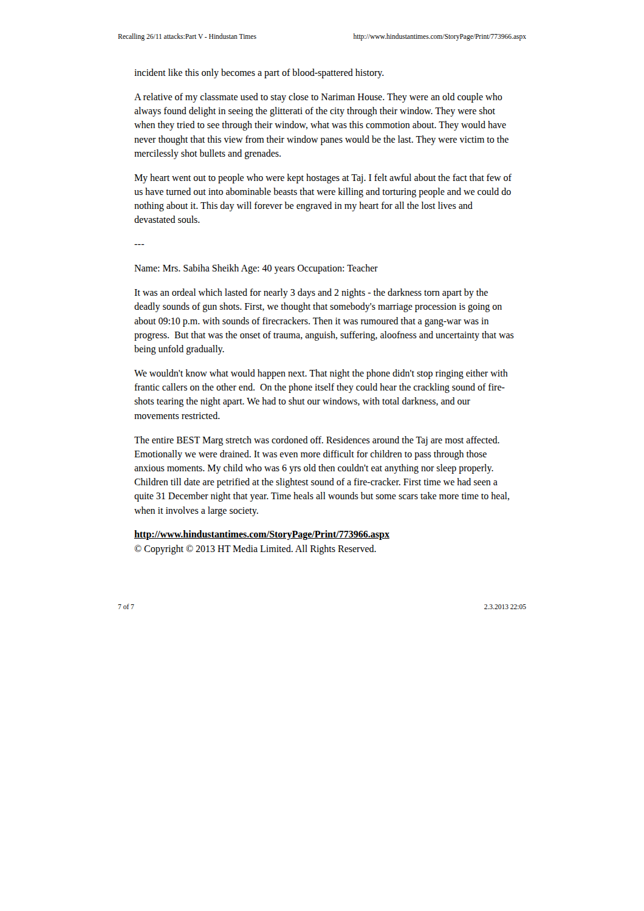Recalling 26/11 attacks:Part V - Hindustan Times
http://www.hindustantimes.com/StoryPage/Print/773966.aspx
incident like this only becomes a part of blood-spattered history.
A relative of my classmate used to stay close to Nariman House. They were an old couple who always found delight in seeing the glitterati of the city through their window. They were shot when they tried to see through their window, what was this commotion about. They would have never thought that this view from their window panes would be the last. They were victim to the mercilessly shot bullets and grenades.
My heart went out to people who were kept hostages at Taj. I felt awful about the fact that few of us have turned out into abominable beasts that were killing and torturing people and we could do nothing about it. This day will forever be engraved in my heart for all the lost lives and devastated souls.
---
Name: Mrs. Sabiha Sheikh Age: 40 years Occupation: Teacher
It was an ordeal which lasted for nearly 3 days and 2 nights - the darkness torn apart by the deadly sounds of gun shots. First, we thought that somebody's marriage procession is going on about 09:10 p.m. with sounds of firecrackers. Then it was rumoured that a gang-war was in progress. But that was the onset of trauma, anguish, suffering, aloofness and uncertainty that was being unfold gradually.
We wouldn't know what would happen next. That night the phone didn't stop ringing either with frantic callers on the other end. On the phone itself they could hear the crackling sound of fire-shots tearing the night apart. We had to shut our windows, with total darkness, and our movements restricted.
The entire BEST Marg stretch was cordoned off. Residences around the Taj are most affected. Emotionally we were drained. It was even more difficult for children to pass through those anxious moments. My child who was 6 yrs old then couldn't eat anything nor sleep properly. Children till date are petrified at the slightest sound of a fire-cracker. First time we had seen a quite 31 December night that year. Time heals all wounds but some scars take more time to heal, when it involves a large society.
http://www.hindustantimes.com/StoryPage/Print/773966.aspx
© Copyright © 2013 HT Media Limited. All Rights Reserved.
7 of 7
2.3.2013 22:05